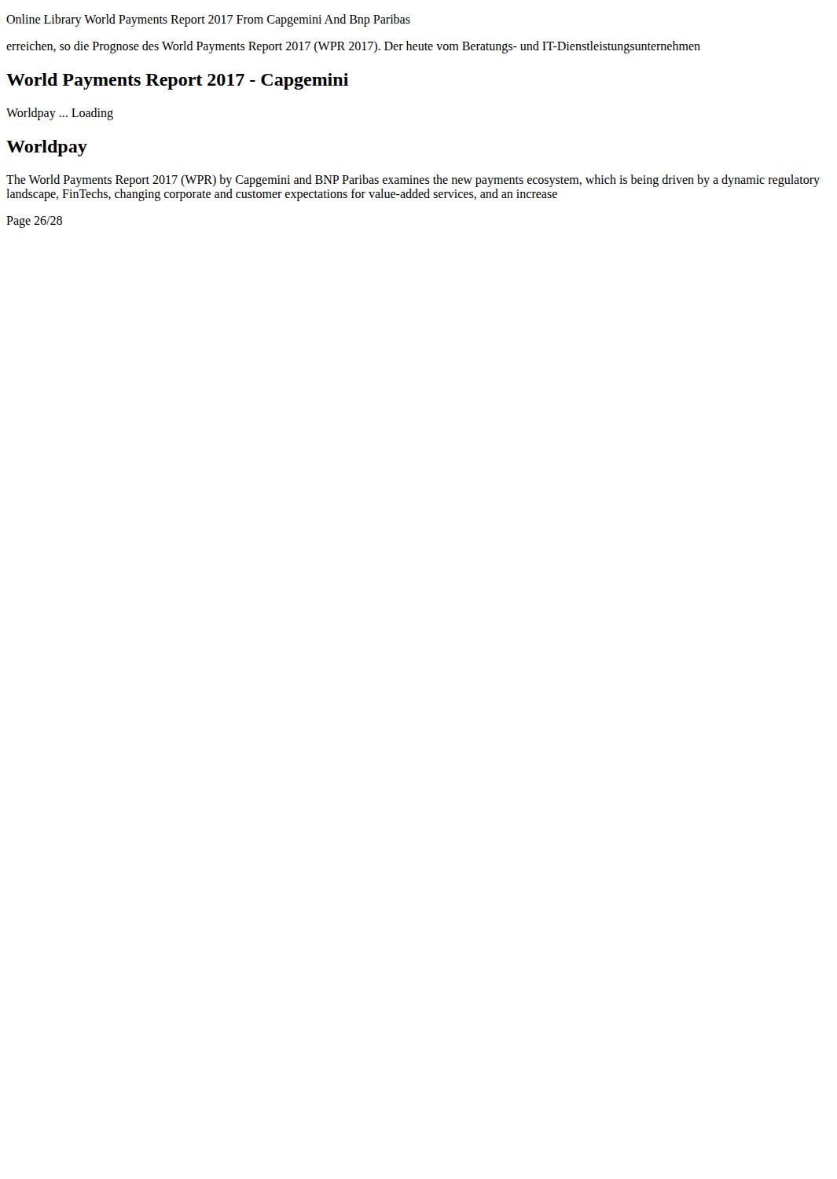Online Library World Payments Report 2017 From Capgemini And Bnp Paribas
erreichen, so die Prognose des World Payments Report 2017 (WPR 2017). Der heute vom Beratungs- und IT-Dienstleistungsunternehmen
World Payments Report 2017 - Capgemini
Worldpay ... Loading
Worldpay
The World Payments Report 2017 (WPR) by Capgemini and BNP Paribas examines the new payments ecosystem, which is being driven by a dynamic regulatory landscape, FinTechs, changing corporate and customer expectations for value-added services, and an increase
Page 26/28